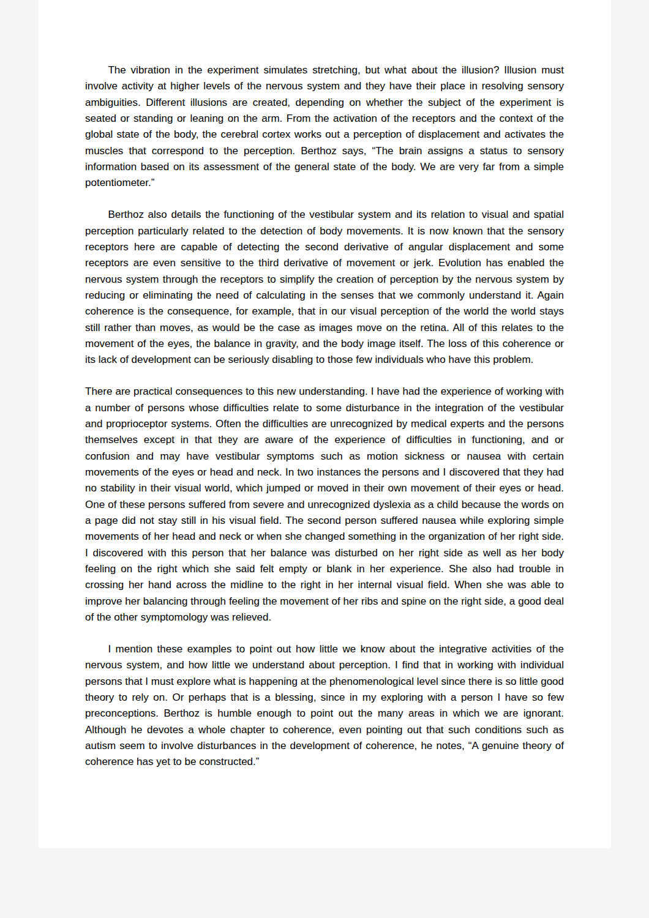The vibration in the experiment simulates stretching, but what about the illusion? Illusion must involve activity at higher levels of the nervous system and they have their place in resolving sensory ambiguities. Different illusions are created, depending on whether the subject of the experiment is seated or standing or leaning on the arm. From the activation of the receptors and the context of the global state of the body, the cerebral cortex works out a perception of displacement and activates the muscles that correspond to the perception. Berthoz says, “The brain assigns a status to sensory information based on its assessment of the general state of the body. We are very far from a simple potentiometer.”
Berthoz also details the functioning of the vestibular system and its relation to visual and spatial perception particularly related to the detection of body movements. It is now known that the sensory receptors here are capable of detecting the second derivative of angular displacement and some receptors are even sensitive to the third derivative of movement or jerk. Evolution has enabled the nervous system through the receptors to simplify the creation of perception by the nervous system by reducing or eliminating the need of calculating in the senses that we commonly understand it. Again coherence is the consequence, for example, that in our visual perception of the world the world stays still rather than moves, as would be the case as images move on the retina. All of this relates to the movement of the eyes, the balance in gravity, and the body image itself. The loss of this coherence or its lack of development can be seriously disabling to those few individuals who have this problem.
There are practical consequences to this new understanding. I have had the experience of working with a number of persons whose difficulties relate to some disturbance in the integration of the vestibular and proprioceptor systems. Often the difficulties are unrecognized by medical experts and the persons themselves except in that they are aware of the experience of difficulties in functioning, and or confusion and may have vestibular symptoms such as motion sickness or nausea with certain movements of the eyes or head and neck. In two instances the persons and I discovered that they had no stability in their visual world, which jumped or moved in their own movement of their eyes or head. One of these persons suffered from severe and unrecognized dyslexia as a child because the words on a page did not stay still in his visual field. The second person suffered nausea while exploring simple movements of her head and neck or when she changed something in the organization of her right side. I discovered with this person that her balance was disturbed on her right side as well as her body feeling on the right which she said felt empty or blank in her experience. She also had trouble in crossing her hand across the midline to the right in her internal visual field. When she was able to improve her balancing through feeling the movement of her ribs and spine on the right side, a good deal of the other symptomology was relieved.
I mention these examples to point out how little we know about the integrative activities of the nervous system, and how little we understand about perception. I find that in working with individual persons that I must explore what is happening at the phenomenological level since there is so little good theory to rely on. Or perhaps that is a blessing, since in my exploring with a person I have so few preconceptions. Berthoz is humble enough to point out the many areas in which we are ignorant. Although he devotes a whole chapter to coherence, even pointing out that such conditions such as autism seem to involve disturbances in the development of coherence, he notes, “A genuine theory of coherence has yet to be constructed.”